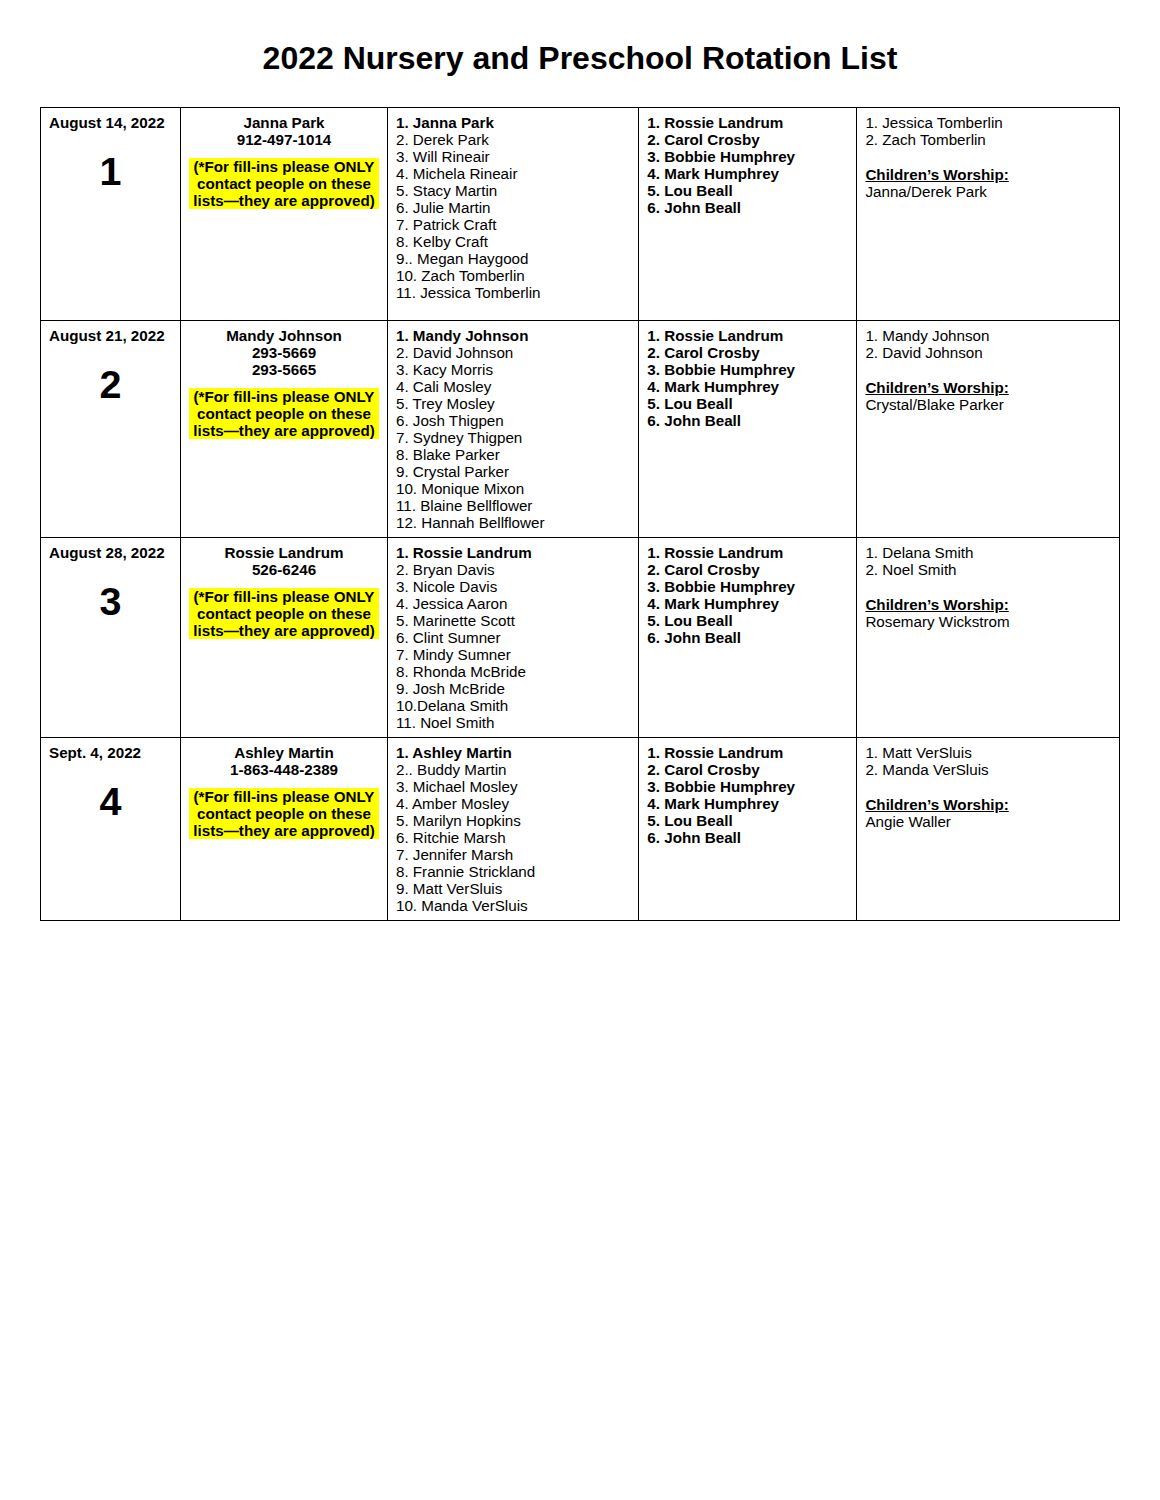2022 Nursery and Preschool Rotation List
| August 14, 2022 1 | Janna Park 912-497-1014 (*For fill-ins please ONLY contact people on these lists—they are approved) | 1. Janna Park 2. Derek Park 3. Will Rineair 4. Michela Rineair 5. Stacy Martin 6. Julie Martin 7. Patrick Craft 8. Kelby Craft 9.. Megan Haygood 10. Zach Tomberlin 11. Jessica Tomberlin | 1. Rossie Landrum 2. Carol Crosby 3. Bobbie Humphrey 4. Mark Humphrey 5. Lou Beall 6. John Beall | 1. Jessica Tomberlin 2. Zach Tomberlin Children’s Worship: Janna/Derek Park |
| August 21, 2022 2 | Mandy Johnson 293-5669 293-5665 (*For fill-ins please ONLY contact people on these lists—they are approved) | 1. Mandy Johnson 2. David Johnson 3. Kacy Morris 4. Cali Mosley 5. Trey Mosley 6. Josh Thigpen 7. Sydney Thigpen 8. Blake Parker 9. Crystal Parker 10. Monique Mixon 11. Blaine Bellflower 12. Hannah Bellflower | 1. Rossie Landrum 2. Carol Crosby 3. Bobbie Humphrey 4. Mark Humphrey 5. Lou Beall 6. John Beall | 1. Mandy Johnson 2. David Johnson Children’s Worship: Crystal/Blake Parker |
| August 28, 2022 3 | Rossie Landrum 526-6246 (*For fill-ins please ONLY contact people on these lists—they are approved) | 1. Rossie Landrum 2. Bryan Davis 3. Nicole Davis 4. Jessica Aaron 5. Marinette Scott 6. Clint Sumner 7. Mindy Sumner 8. Rhonda McBride 9. Josh McBride 10.Delana Smith 11. Noel Smith | 1. Rossie Landrum 2. Carol Crosby 3. Bobbie Humphrey 4. Mark Humphrey 5. Lou Beall 6. John Beall | 1. Delana Smith 2. Noel Smith Children’s Worship: Rosemary Wickstrom |
| Sept. 4, 2022 4 | Ashley Martin 1-863-448-2389 (*For fill-ins please ONLY contact people on these lists—they are approved) | 1. Ashley Martin 2.. Buddy Martin 3. Michael Mosley 4. Amber Mosley 5. Marilyn Hopkins 6. Ritchie Marsh 7. Jennifer Marsh 8. Frannie Strickland 9. Matt VerSluis 10. Manda VerSluis | 1. Rossie Landrum 2. Carol Crosby 3. Bobbie Humphrey 4. Mark Humphrey 5. Lou Beall 6. John Beall | 1. Matt VerSluis 2. Manda VerSluis Children’s Worship: Angie Waller |